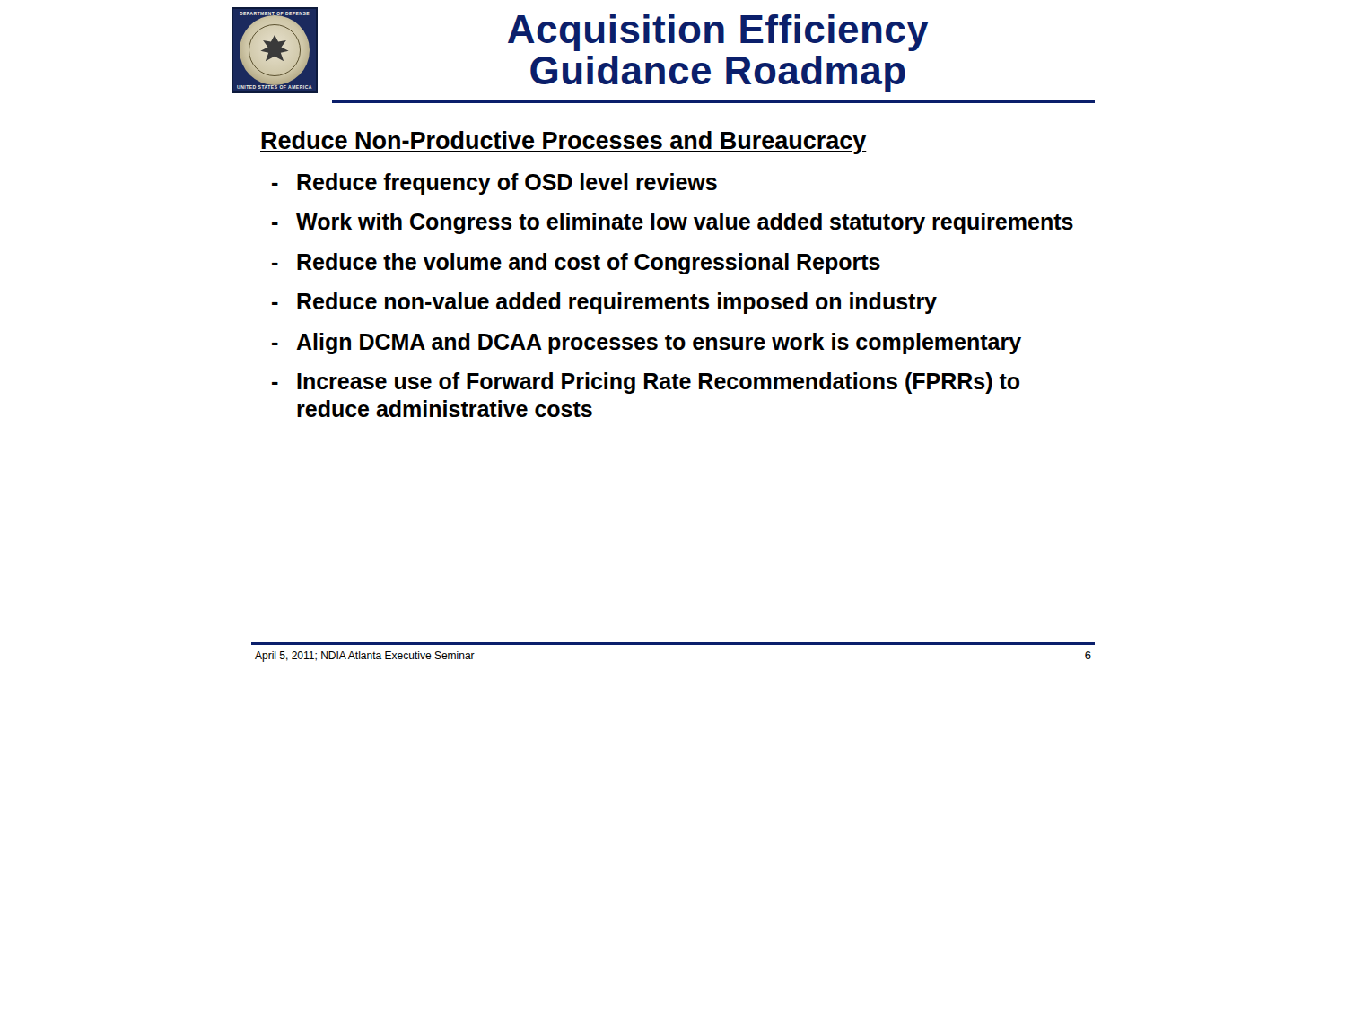DEPARTMENT OF DEFENSE
UNITED STATES OF AMERICA
Acquisition Efficiency
Guidance Roadmap
Reduce Non-Productive Processes and Bureaucracy
Reduce frequency of OSD level reviews
Work with Congress to eliminate low value added statutory requirements
Reduce the volume and cost of Congressional Reports
Reduce non-value added requirements imposed on industry
Align DCMA and DCAA processes to ensure work is complementary
Increase use of Forward Pricing Rate Recommendations (FPRRs) to reduce administrative costs
April 5, 2011; NDIA Atlanta Executive Seminar 6